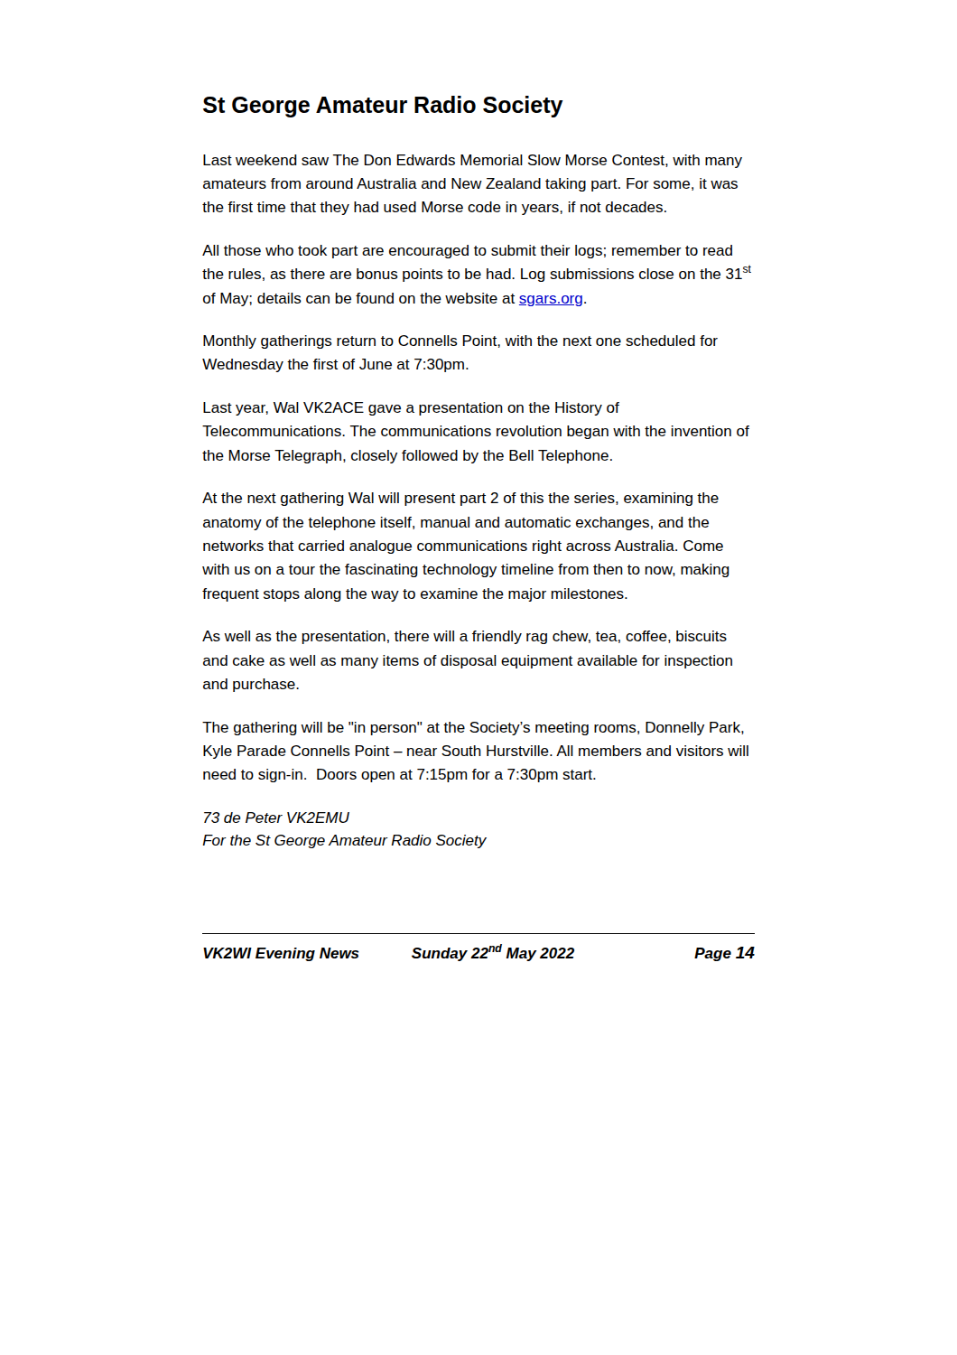St George Amateur Radio Society
Last weekend saw The Don Edwards Memorial Slow Morse Contest, with many amateurs from around Australia and New Zealand taking part. For some, it was the first time that they had used Morse code in years, if not decades.
All those who took part are encouraged to submit their logs; remember to read the rules, as there are bonus points to be had. Log submissions close on the 31st of May; details can be found on the website at sgars.org.
Monthly gatherings return to Connells Point, with the next one scheduled for Wednesday the first of June at 7:30pm.
Last year, Wal VK2ACE gave a presentation on the History of Telecommunications. The communications revolution began with the invention of the Morse Telegraph, closely followed by the Bell Telephone.
At the next gathering Wal will present part 2 of this the series, examining the anatomy of the telephone itself, manual and automatic exchanges, and the networks that carried analogue communications right across Australia. Come with us on a tour the fascinating technology timeline from then to now, making frequent stops along the way to examine the major milestones.
As well as the presentation, there will a friendly rag chew, tea, coffee, biscuits and cake as well as many items of disposal equipment available for inspection and purchase.
The gathering will be "in person" at the Society’s meeting rooms, Donnelly Park, Kyle Parade Connells Point – near South Hurstville. All members and visitors will need to sign-in. Doors open at 7:15pm for a 7:30pm start.
73 de Peter VK2EMU
For the St George Amateur Radio Society
VK2WI Evening News Sunday 22nd May 2022 Page 14